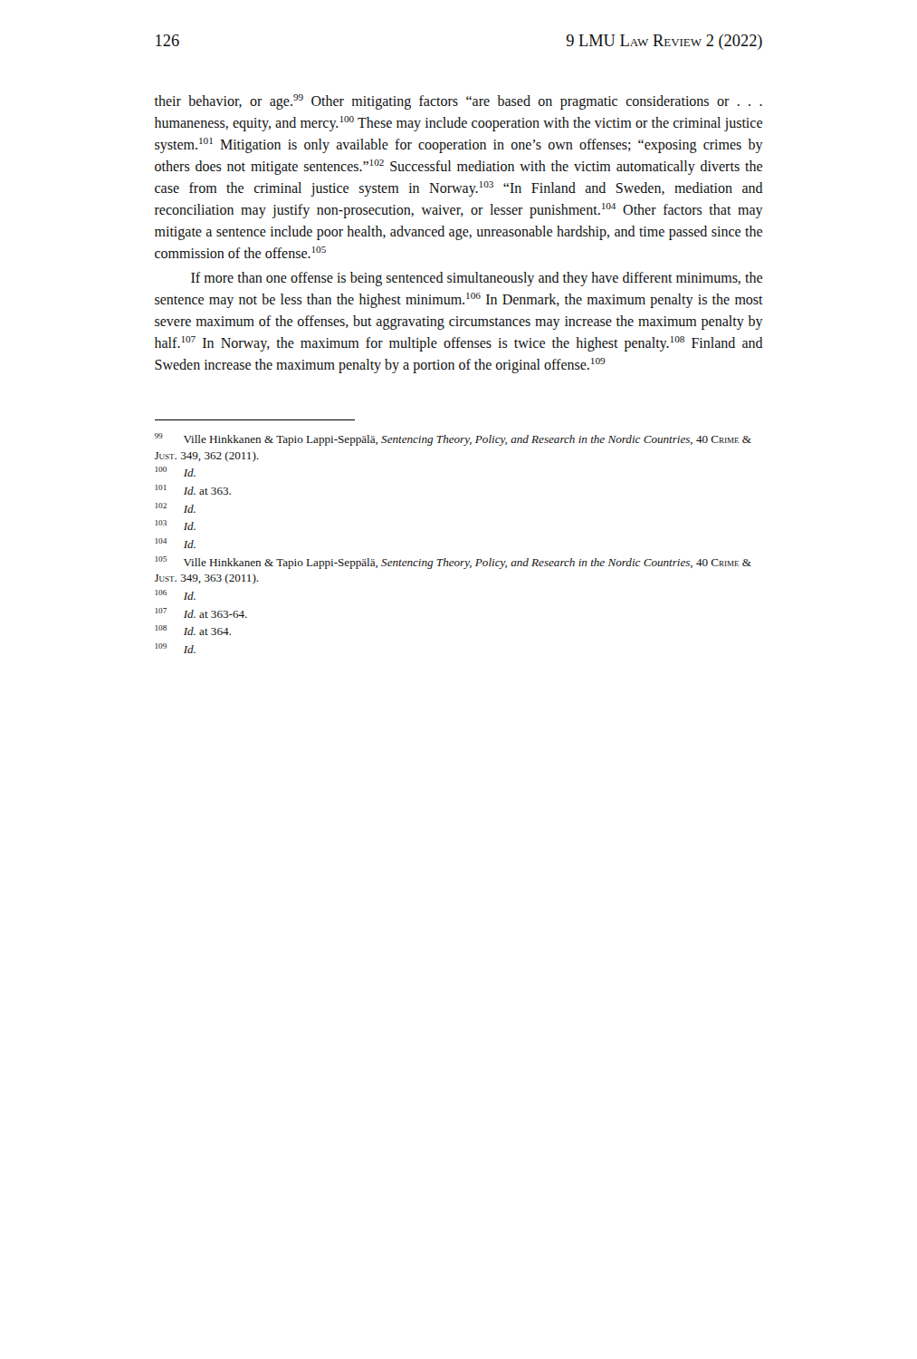126 9 LMU Law Review 2 (2022)
their behavior, or age.99 Other mitigating factors “are based on pragmatic considerations or . . . humaneness, equity, and mercy.100 These may include cooperation with the victim or the criminal justice system.101 Mitigation is only available for cooperation in one’s own offenses; “exposing crimes by others does not mitigate sentences.”102 Successful mediation with the victim automatically diverts the case from the criminal justice system in Norway.103 “In Finland and Sweden, mediation and reconciliation may justify non-prosecution, waiver, or lesser punishment.104 Other factors that may mitigate a sentence include poor health, advanced age, unreasonable hardship, and time passed since the commission of the offense.105
If more than one offense is being sentenced simultaneously and they have different minimums, the sentence may not be less than the highest minimum.106 In Denmark, the maximum penalty is the most severe maximum of the offenses, but aggravating circumstances may increase the maximum penalty by half.107 In Norway, the maximum for multiple offenses is twice the highest penalty.108 Finland and Sweden increase the maximum penalty by a portion of the original offense.109
99 Ville Hinkkanen & Tapio Lappi-Seppälä, Sentencing Theory, Policy, and Research in the Nordic Countries, 40 Crime & Just. 349, 362 (2011).
100 Id.
101 Id. at 363.
102 Id.
103 Id.
104 Id.
105 Ville Hinkkanen & Tapio Lappi-Seppälä, Sentencing Theory, Policy, and Research in the Nordic Countries, 40 Crime & Just. 349, 363 (2011).
106 Id.
107 Id. at 363-64.
108 Id. at 364.
109 Id.